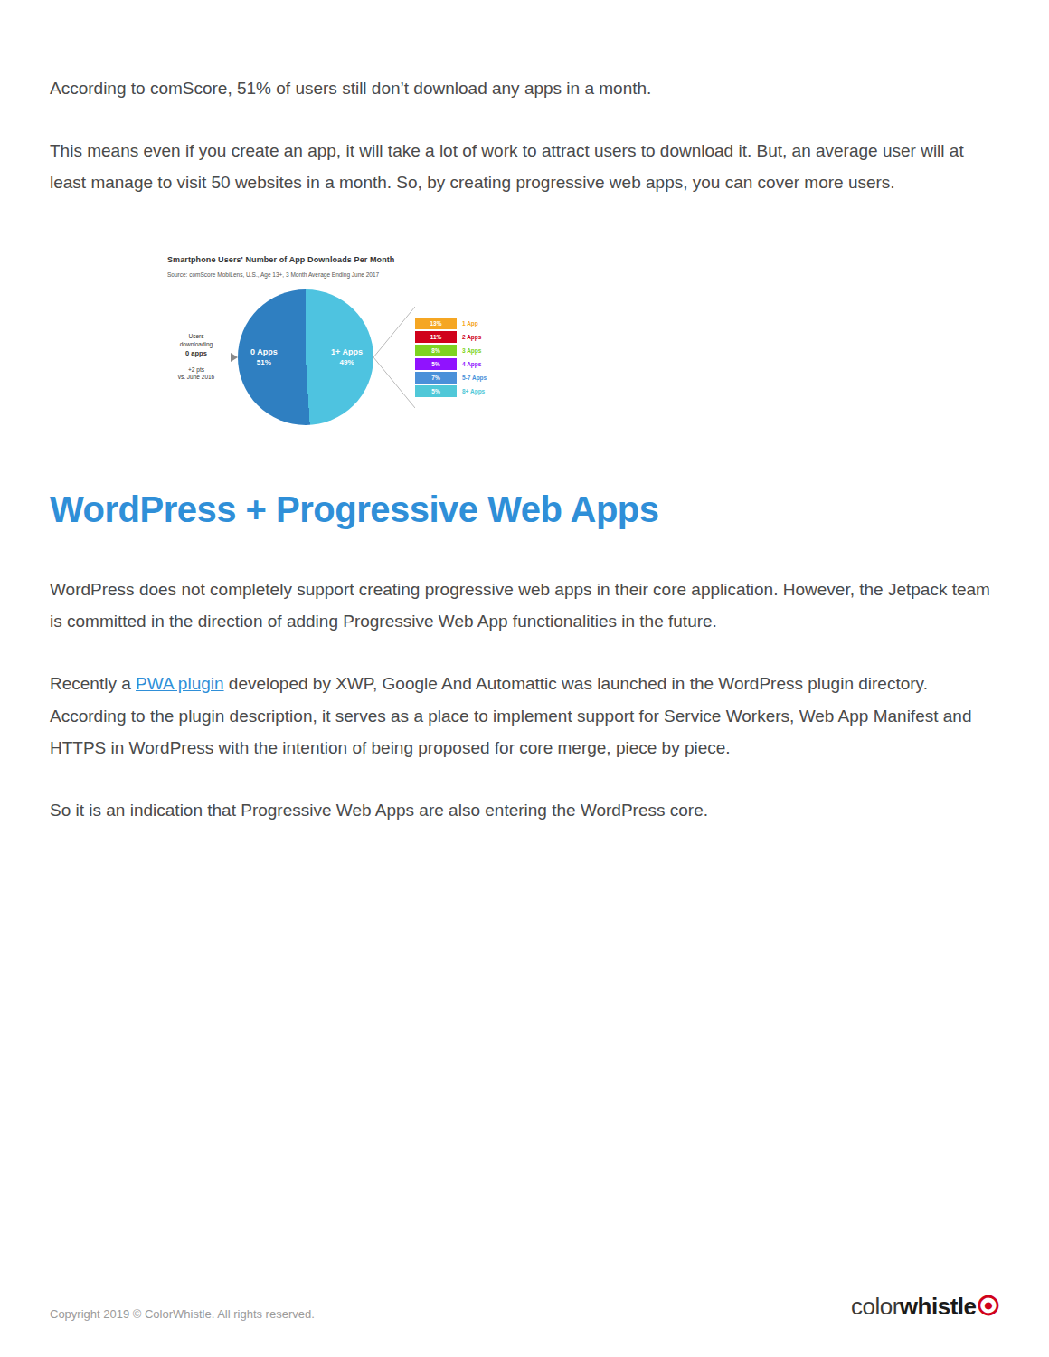According to comScore, 51% of users still don’t download any apps in a month.
This means even if you create an app, it will take a lot of work to attract users to download it. But, an average user will at least manage to visit 50 websites in a month. So, by creating progressive web apps, you can cover more users.
Smartphone Users' Number of App Downloads Per Month
Source: comScore MobiLens, U.S., Age 13+, 3 Month Average Ending June 2017
Users
downloading
0 apps
+2 pts
vs. June 2016
0 Apps51% 1+ Apps49%
13% 1 App
11% 2 Apps
8% 3 Apps
5% 4 Apps
7% 5-7 Apps
5% 8+ Apps
WordPress + Progressive Web Apps
WordPress does not completely support creating progressive web apps in their core application. However, the Jetpack team is committed in the direction of adding Progressive Web App functionalities in the future.
Recently a PWA plugin developed by XWP, Google And Automattic was launched in the WordPress plugin directory. According to the plugin description, it serves as a place to implement support for Service Workers, Web App Manifest and HTTPS in WordPress with the intention of being proposed for core merge, piece by piece.
So it is an indication that Progressive Web Apps are also entering the WordPress core.
Copyright 2019 © ColorWhistle. All rights reserved.
color whistle⦿